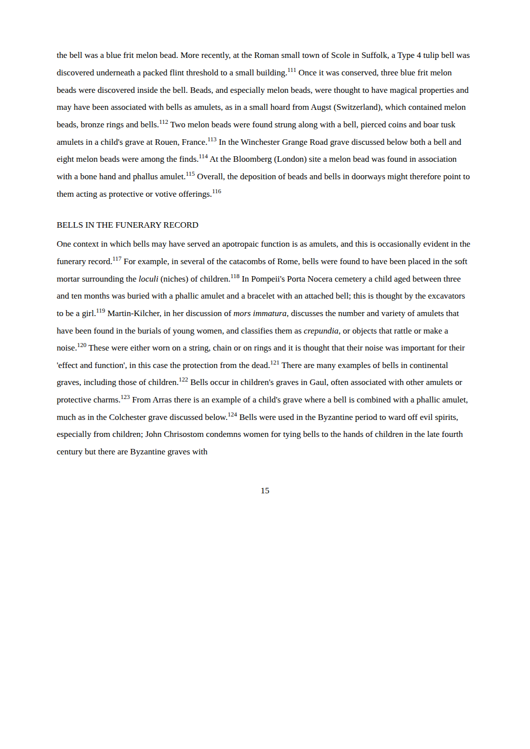the bell was a blue frit melon bead. More recently, at the Roman small town of Scole in Suffolk, a Type 4 tulip bell was discovered underneath a packed flint threshold to a small building.111 Once it was conserved, three blue frit melon beads were discovered inside the bell. Beads, and especially melon beads, were thought to have magical properties and may have been associated with bells as amulets, as in a small hoard from Augst (Switzerland), which contained melon beads, bronze rings and bells.112 Two melon beads were found strung along with a bell, pierced coins and boar tusk amulets in a child's grave at Rouen, France.113 In the Winchester Grange Road grave discussed below both a bell and eight melon beads were among the finds.114 At the Bloomberg (London) site a melon bead was found in association with a bone hand and phallus amulet.115 Overall, the deposition of beads and bells in doorways might therefore point to them acting as protective or votive offerings.116
Bells in the Funerary Record
One context in which bells may have served an apotropaic function is as amulets, and this is occasionally evident in the funerary record.117 For example, in several of the catacombs of Rome, bells were found to have been placed in the soft mortar surrounding the loculi (niches) of children.118 In Pompeii's Porta Nocera cemetery a child aged between three and ten months was buried with a phallic amulet and a bracelet with an attached bell; this is thought by the excavators to be a girl.119 Martin-Kilcher, in her discussion of mors immatura, discusses the number and variety of amulets that have been found in the burials of young women, and classifies them as crepundia, or objects that rattle or make a noise.120 These were either worn on a string, chain or on rings and it is thought that their noise was important for their 'effect and function', in this case the protection from the dead.121 There are many examples of bells in continental graves, including those of children.122 Bells occur in children's graves in Gaul, often associated with other amulets or protective charms.123 From Arras there is an example of a child's grave where a bell is combined with a phallic amulet, much as in the Colchester grave discussed below.124 Bells were used in the Byzantine period to ward off evil spirits, especially from children; John Chrisostom condemns women for tying bells to the hands of children in the late fourth century but there are Byzantine graves with
15